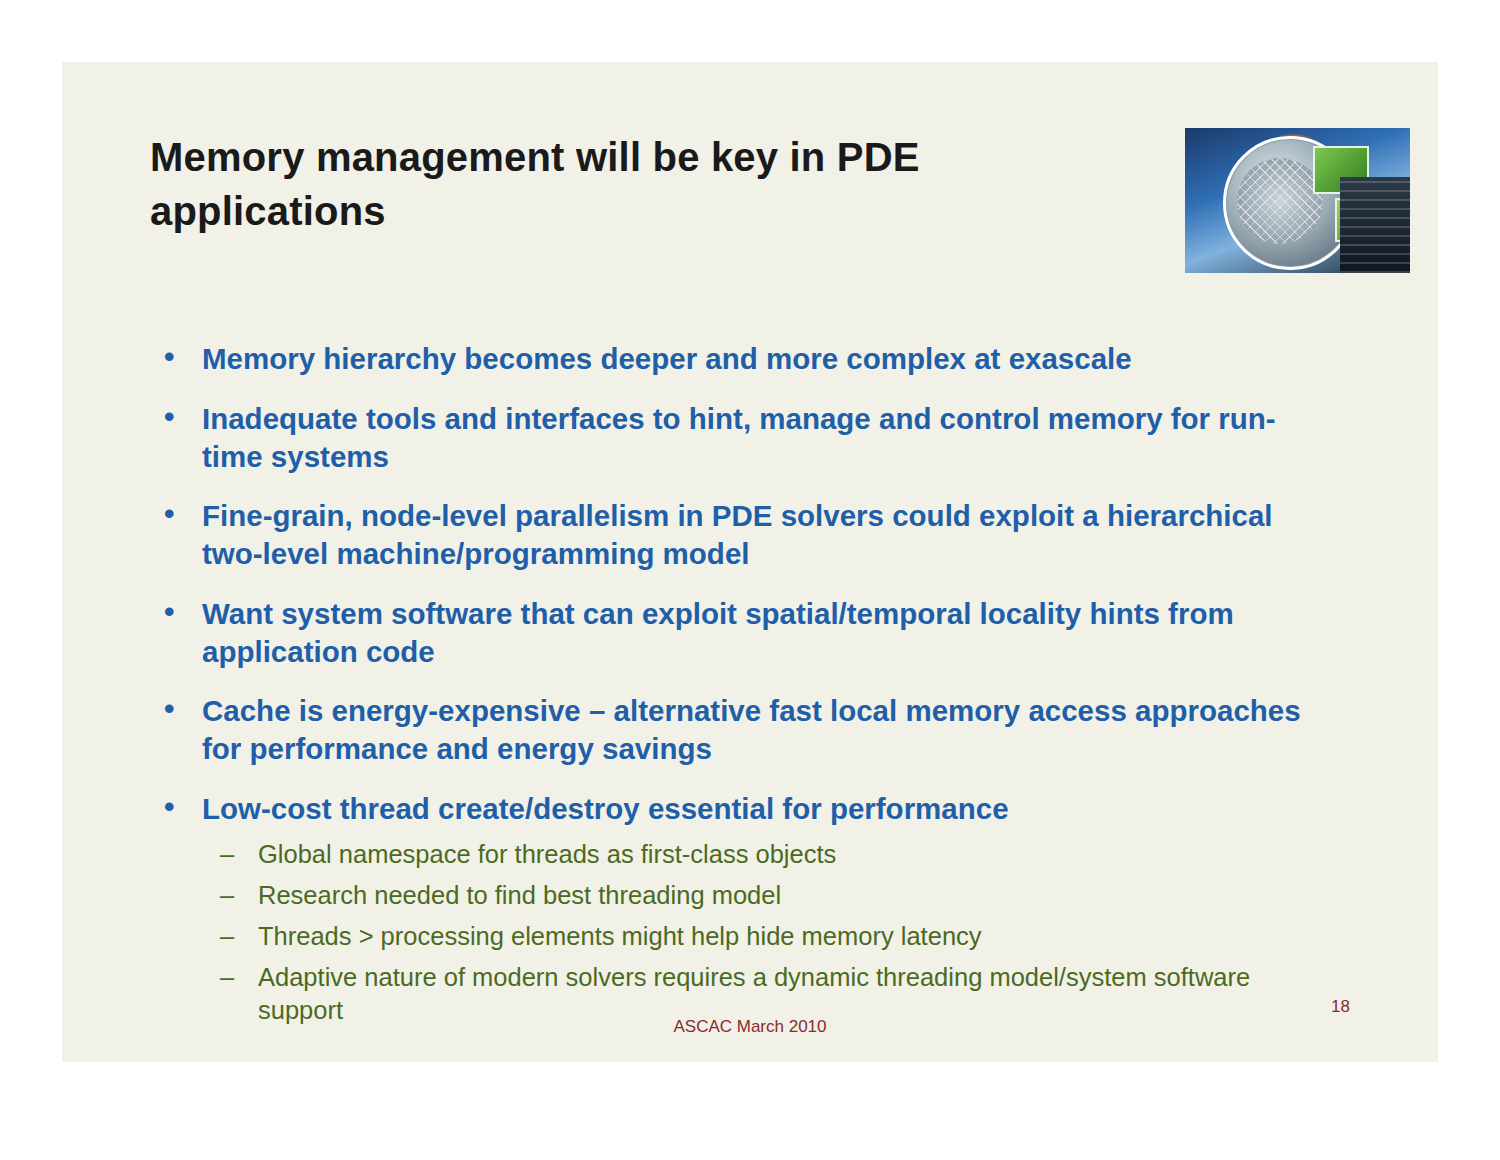Memory management will be key in PDE applications
Memory hierarchy becomes deeper and more complex at exascale
Inadequate tools and interfaces to hint, manage and control memory for run-time systems
Fine-grain, node-level parallelism in PDE solvers could exploit a hierarchical two-level machine/programming model
Want system software that can exploit spatial/temporal locality hints from application code
Cache is energy-expensive – alternative fast local memory access approaches for performance and energy savings
Low-cost thread create/destroy essential for performance
Global namespace for threads as first-class objects
Research needed to find best threading model
Threads > processing elements might help hide memory latency
Adaptive nature of modern solvers requires a dynamic threading model/system software support
ASCAC March 2010
18